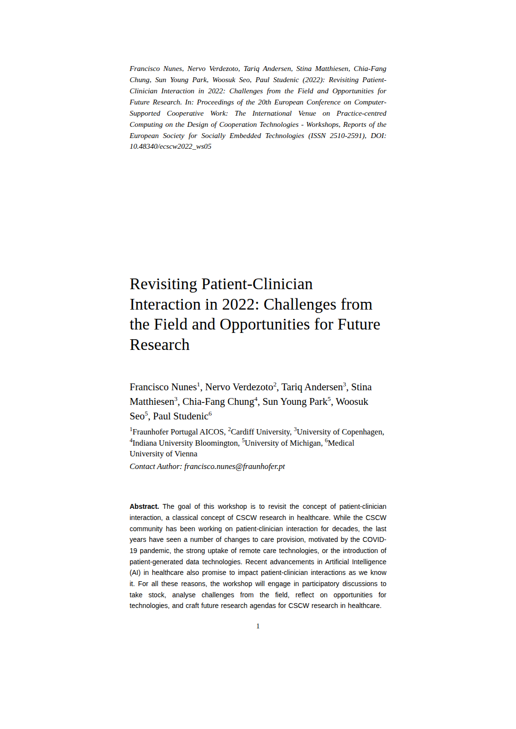Francisco Nunes, Nervo Verdezoto, Tariq Andersen, Stina Matthiesen, Chia-Fang Chung, Sun Young Park, Woosuk Seo, Paul Studenic (2022): Revisiting Patient-Clinician Interaction in 2022: Challenges from the Field and Opportunities for Future Research. In: Proceedings of the 20th European Conference on Computer-Supported Cooperative Work: The International Venue on Practice-centred Computing on the Design of Cooperation Technologies - Workshops, Reports of the European Society for Socially Embedded Technologies (ISSN 2510-2591), DOI: 10.48340/ecscw2022_ws05
Revisiting Patient-Clinician Interaction in 2022: Challenges from the Field and Opportunities for Future Research
Francisco Nunes1, Nervo Verdezoto2, Tariq Andersen3, Stina Matthiesen3, Chia-Fang Chung4, Sun Young Park5, Woosuk Seo5, Paul Studenic6
1Fraunhofer Portugal AICOS, 2Cardiff University, 3University of Copenhagen, 4Indiana University Bloomington, 5University of Michigan, 6Medical University of Vienna
Contact Author: francisco.nunes@fraunhofer.pt
Abstract. The goal of this workshop is to revisit the concept of patient-clinician interaction, a classical concept of CSCW research in healthcare. While the CSCW community has been working on patient-clinician interaction for decades, the last years have seen a number of changes to care provision, motivated by the COVID-19 pandemic, the strong uptake of remote care technologies, or the introduction of patient-generated data technologies. Recent advancements in Artificial Intelligence (AI) in healthcare also promise to impact patient-clinician interactions as we know it. For all these reasons, the workshop will engage in participatory discussions to take stock, analyse challenges from the field, reflect on opportunities for technologies, and craft future research agendas for CSCW research in healthcare.
1